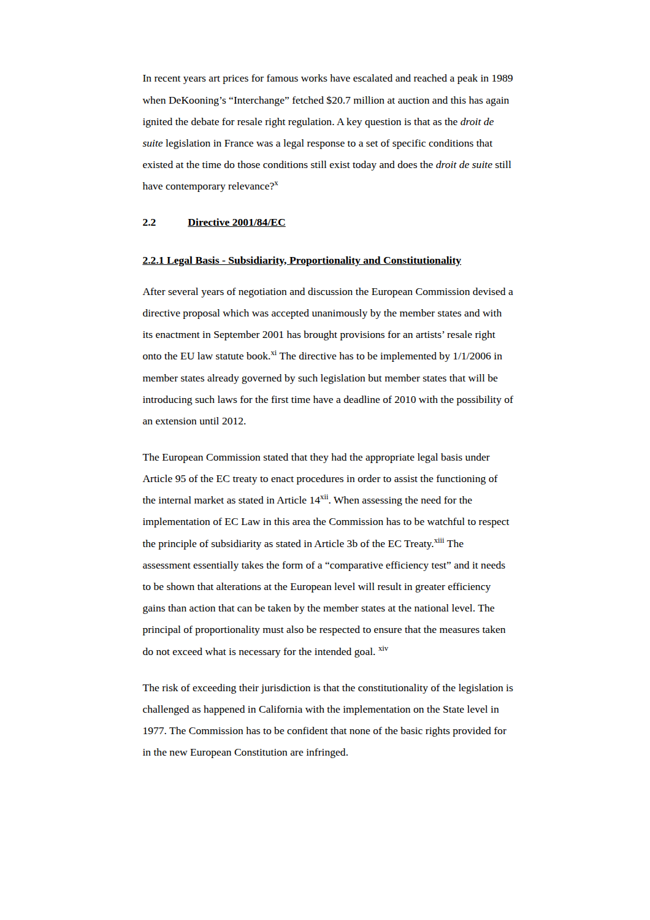In recent years art prices for famous works have escalated and reached a peak in 1989 when DeKooning’s “Interchange” fetched $20.7 million at auction and this has again ignited the debate for resale right regulation. A key question is that as the droit de suite legislation in France was a legal response to a set of specific conditions that existed at the time do those conditions still exist today and does the droit de suite still have contemporary relevance?x
2.2 Directive 2001/84/EC
2.2.1 Legal Basis - Subsidiarity, Proportionality and Constitutionality
After several years of negotiation and discussion the European Commission devised a directive proposal which was accepted unanimously by the member states and with its enactment in September 2001 has brought provisions for an artists’ resale right onto the EU law statute book.xi The directive has to be implemented by 1/1/2006 in member states already governed by such legislation but member states that will be introducing such laws for the first time have a deadline of 2010 with the possibility of an extension until 2012.
The European Commission stated that they had the appropriate legal basis under Article 95 of the EC treaty to enact procedures in order to assist the functioning of the internal market as stated in Article 14xii. When assessing the need for the implementation of EC Law in this area the Commission has to be watchful to respect the principle of subsidiarity as stated in Article 3b of the EC Treaty.xiii The assessment essentially takes the form of a “comparative efficiency test” and it needs to be shown that alterations at the European level will result in greater efficiency gains than action that can be taken by the member states at the national level. The principal of proportionality must also be respected to ensure that the measures taken do not exceed what is necessary for the intended goal. xiv
The risk of exceeding their jurisdiction is that the constitutionality of the legislation is challenged as happened in California with the implementation on the State level in 1977. The Commission has to be confident that none of the basic rights provided for in the new European Constitution are infringed.